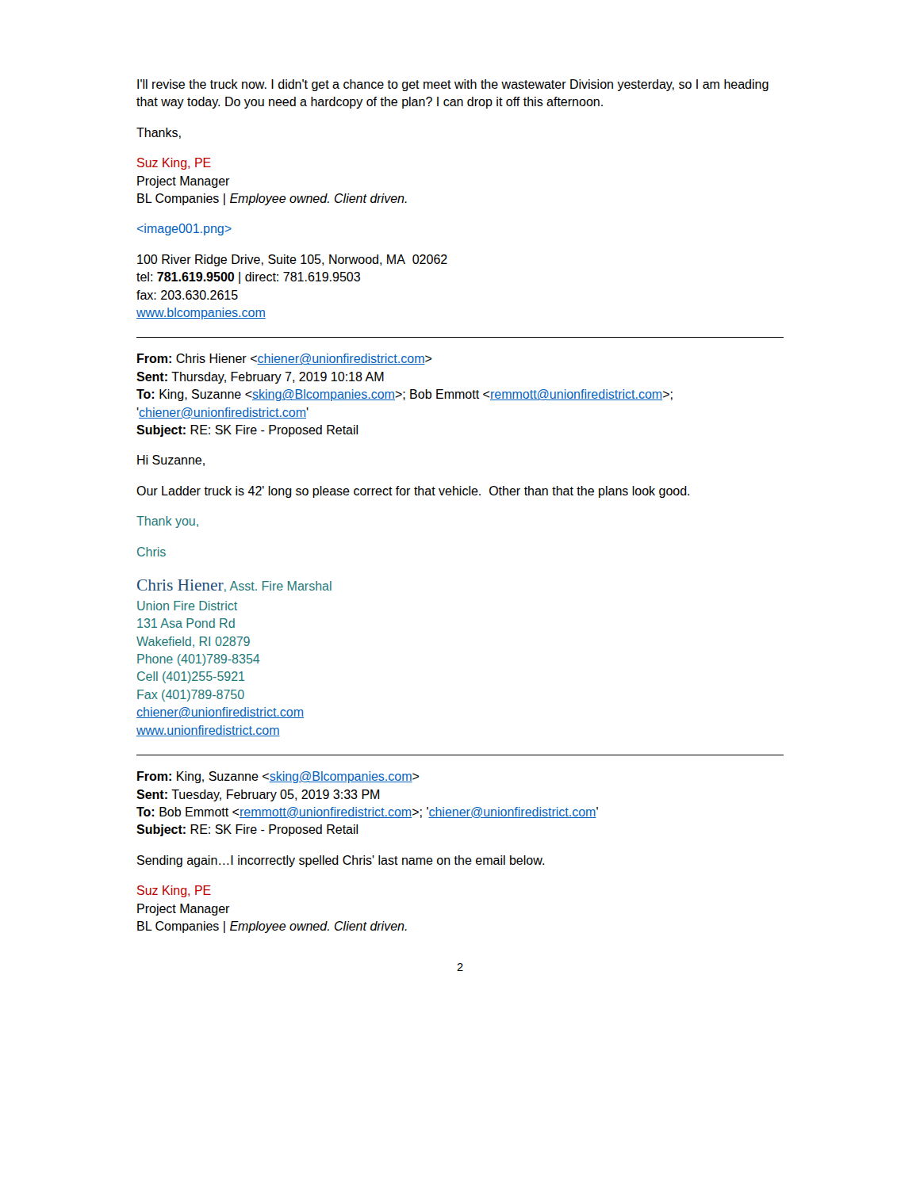I'll revise the truck now. I didn't get a chance to get meet with the wastewater Division yesterday, so I am heading that way today. Do you need a hardcopy of the plan? I can drop it off this afternoon.
Thanks,
Suz King, PE
Project Manager
BL Companies | Employee owned. Client driven.
<image001.png>
100 River Ridge Drive, Suite 105, Norwood, MA 02062
tel: 781.619.9500 | direct: 781.619.9503
fax: 203.630.2615
www.blcompanies.com
From: Chris Hiener <chiener@unionfiredistrict.com>
Sent: Thursday, February 7, 2019 10:18 AM
To: King, Suzanne <sking@Blcompanies.com>; Bob Emmott <remmott@unionfiredistrict.com>; 'chiener@unionfiredistrict.com'
Subject: RE: SK Fire - Proposed Retail
Hi Suzanne,
Our Ladder truck is 42' long so please correct for that vehicle. Other than that the plans look good.
Thank you,
Chris
Chris Hiener, Asst. Fire Marshal
Union Fire District
131 Asa Pond Rd
Wakefield, RI 02879
Phone (401)789-8354
Cell (401)255-5921
Fax (401)789-8750
chiener@unionfiredistrict.com
www.unionfiredistrict.com
From: King, Suzanne <sking@Blcompanies.com>
Sent: Tuesday, February 05, 2019 3:33 PM
To: Bob Emmott <remmott@unionfiredistrict.com>; 'chiener@unionfiredistrict.com'
Subject: RE: SK Fire - Proposed Retail
Sending again…I incorrectly spelled Chris' last name on the email below.
Suz King, PE
Project Manager
BL Companies | Employee owned. Client driven.
2